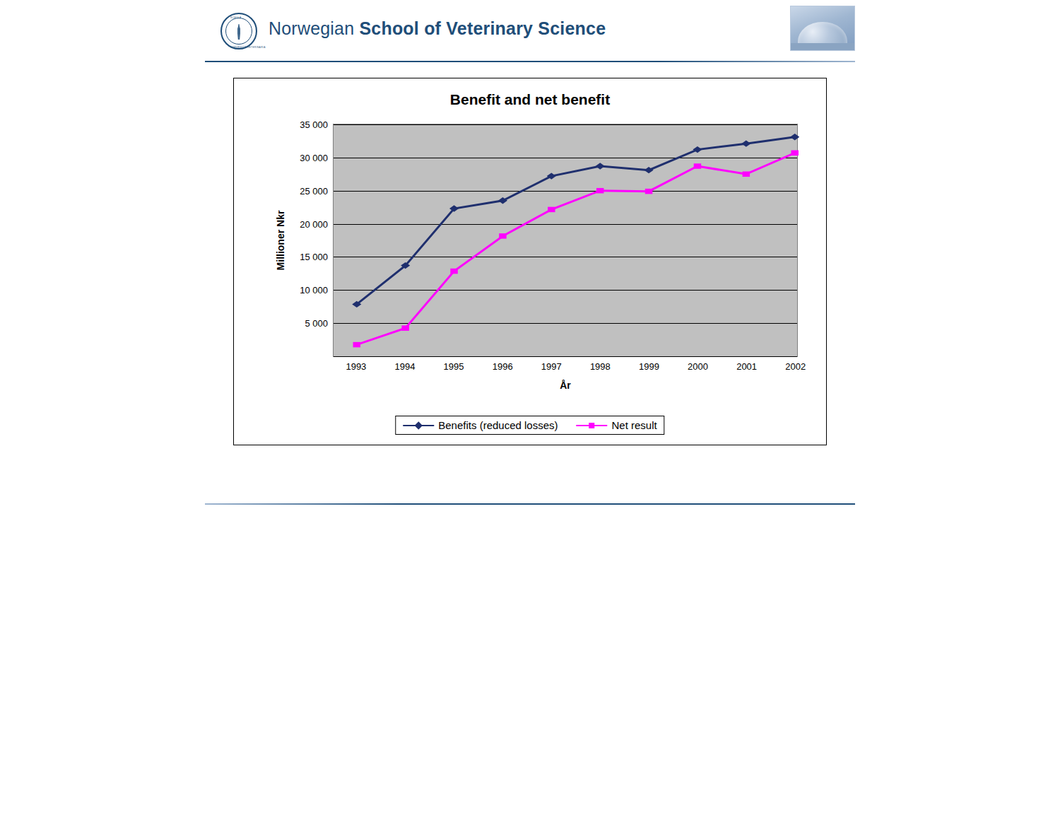VETERINARIA NORVEGICA SCHOLA
Norwegian School of Veterinary Science
Benefit and net benefit
Millioner Nkr
35 000
30 000
25 000
20 000
15 000
10 000
5 000
1993 1994 1995 1996 1997 1998 1999 2000 2001 2002
År
Benefits (reduced losses)
Net result